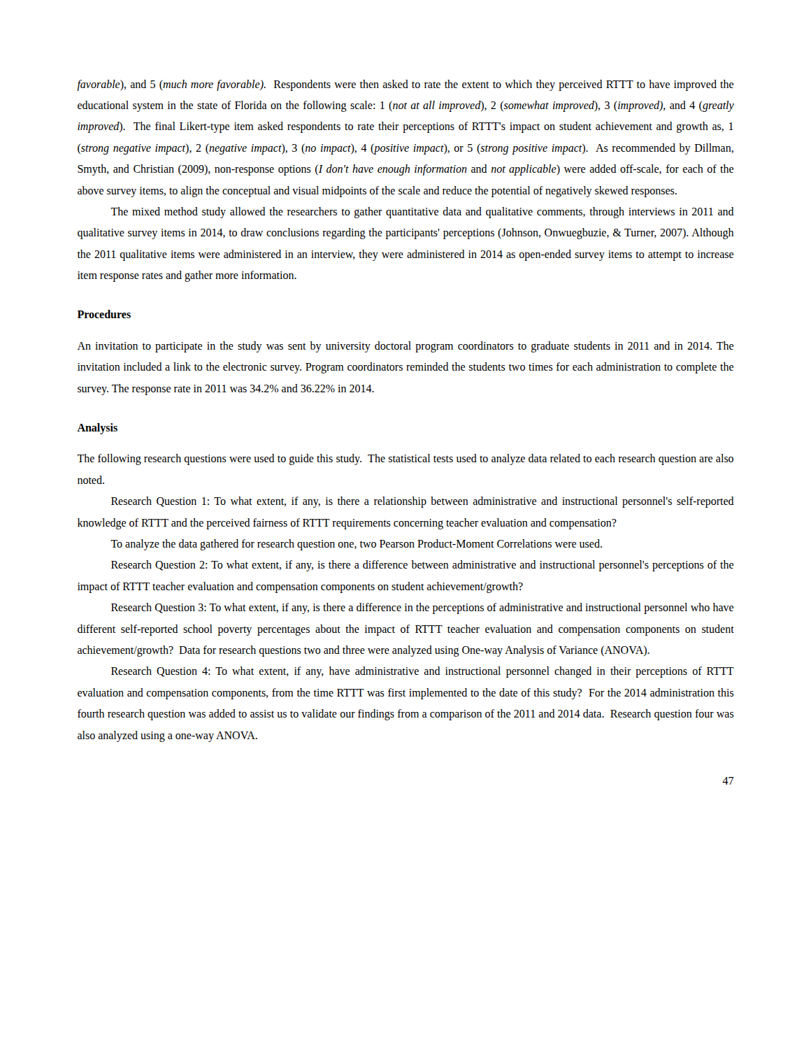favorable), and 5 (much more favorable). Respondents were then asked to rate the extent to which they perceived RTTT to have improved the educational system in the state of Florida on the following scale: 1 (not at all improved), 2 (somewhat improved), 3 (improved), and 4 (greatly improved). The final Likert-type item asked respondents to rate their perceptions of RTTT's impact on student achievement and growth as, 1 (strong negative impact), 2 (negative impact), 3 (no impact), 4 (positive impact), or 5 (strong positive impact). As recommended by Dillman, Smyth, and Christian (2009), non-response options (I don't have enough information and not applicable) were added off-scale, for each of the above survey items, to align the conceptual and visual midpoints of the scale and reduce the potential of negatively skewed responses.
The mixed method study allowed the researchers to gather quantitative data and qualitative comments, through interviews in 2011 and qualitative survey items in 2014, to draw conclusions regarding the participants' perceptions (Johnson, Onwuegbuzie, & Turner, 2007). Although the 2011 qualitative items were administered in an interview, they were administered in 2014 as open-ended survey items to attempt to increase item response rates and gather more information.
Procedures
An invitation to participate in the study was sent by university doctoral program coordinators to graduate students in 2011 and in 2014. The invitation included a link to the electronic survey. Program coordinators reminded the students two times for each administration to complete the survey. The response rate in 2011 was 34.2% and 36.22% in 2014.
Analysis
The following research questions were used to guide this study. The statistical tests used to analyze data related to each research question are also noted.
Research Question 1: To what extent, if any, is there a relationship between administrative and instructional personnel's self-reported knowledge of RTTT and the perceived fairness of RTTT requirements concerning teacher evaluation and compensation?
To analyze the data gathered for research question one, two Pearson Product-Moment Correlations were used.
Research Question 2: To what extent, if any, is there a difference between administrative and instructional personnel's perceptions of the impact of RTTT teacher evaluation and compensation components on student achievement/growth?
Research Question 3: To what extent, if any, is there a difference in the perceptions of administrative and instructional personnel who have different self-reported school poverty percentages about the impact of RTTT teacher evaluation and compensation components on student achievement/growth? Data for research questions two and three were analyzed using One-way Analysis of Variance (ANOVA).
Research Question 4: To what extent, if any, have administrative and instructional personnel changed in their perceptions of RTTT evaluation and compensation components, from the time RTTT was first implemented to the date of this study? For the 2014 administration this fourth research question was added to assist us to validate our findings from a comparison of the 2011 and 2014 data. Research question four was also analyzed using a one-way ANOVA.
47